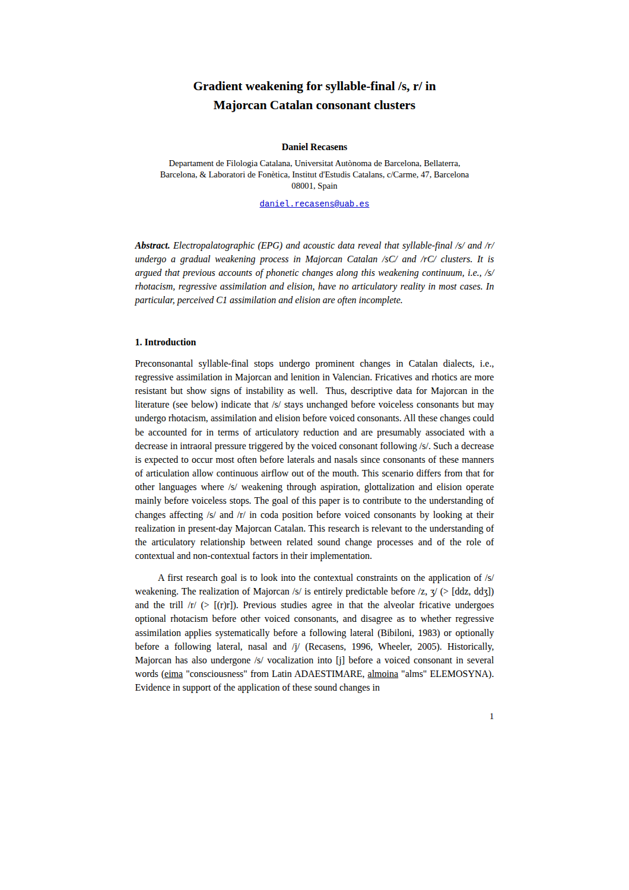Gradient weakening for syllable-final /s, r/ in
Majorcan Catalan consonant clusters
Daniel Recasens
Departament de Filologia Catalana, Universitat Autònoma de Barcelona, Bellaterra,
Barcelona, & Laboratori de Fonètica, Institut d'Estudis Catalans, c/Carme, 47, Barcelona
08001, Spain
daniel.recasens@uab.es
Abstract. Electropalatographic (EPG) and acoustic data reveal that syllable-final /s/ and /r/ undergo a gradual weakening process in Majorcan Catalan /sC/ and /rC/ clusters. It is argued that previous accounts of phonetic changes along this weakening continuum, i.e., /s/ rhotacism, regressive assimilation and elision, have no articulatory reality in most cases. In particular, perceived C1 assimilation and elision are often incomplete.
1. Introduction
Preconsonantal syllable-final stops undergo prominent changes in Catalan dialects, i.e., regressive assimilation in Majorcan and lenition in Valencian. Fricatives and rhotics are more resistant but show signs of instability as well. Thus, descriptive data for Majorcan in the literature (see below) indicate that /s/ stays unchanged before voiceless consonants but may undergo rhotacism, assimilation and elision before voiced consonants. All these changes could be accounted for in terms of articulatory reduction and are presumably associated with a decrease in intraoral pressure triggered by the voiced consonant following /s/. Such a decrease is expected to occur most often before laterals and nasals since consonants of these manners of articulation allow continuous airflow out of the mouth. This scenario differs from that for other languages where /s/ weakening through aspiration, glottalization and elision operate mainly before voiceless stops. The goal of this paper is to contribute to the understanding of changes affecting /s/ and /r/ in coda position before voiced consonants by looking at their realization in present-day Majorcan Catalan. This research is relevant to the understanding of the articulatory relationship between related sound change processes and of the role of contextual and non-contextual factors in their implementation.
A first research goal is to look into the contextual constraints on the application of /s/ weakening. The realization of Majorcan /s/ is entirely predictable before /z, ʒ/ (> [ddz, ddʒ]) and the trill /r/ (> [(r)r]). Previous studies agree in that the alveolar fricative undergoes optional rhotacism before other voiced consonants, and disagree as to whether regressive assimilation applies systematically before a following lateral (Bibiloni, 1983) or optionally before a following lateral, nasal and /j/ (Recasens, 1996, Wheeler, 2005). Historically, Majorcan has also undergone /s/ vocalization into [j] before a voiced consonant in several words (eima "consciousness" from Latin ADAESTIMARE, almoina "alms" ELEMOSYNA). Evidence in support of the application of these sound changes in
1